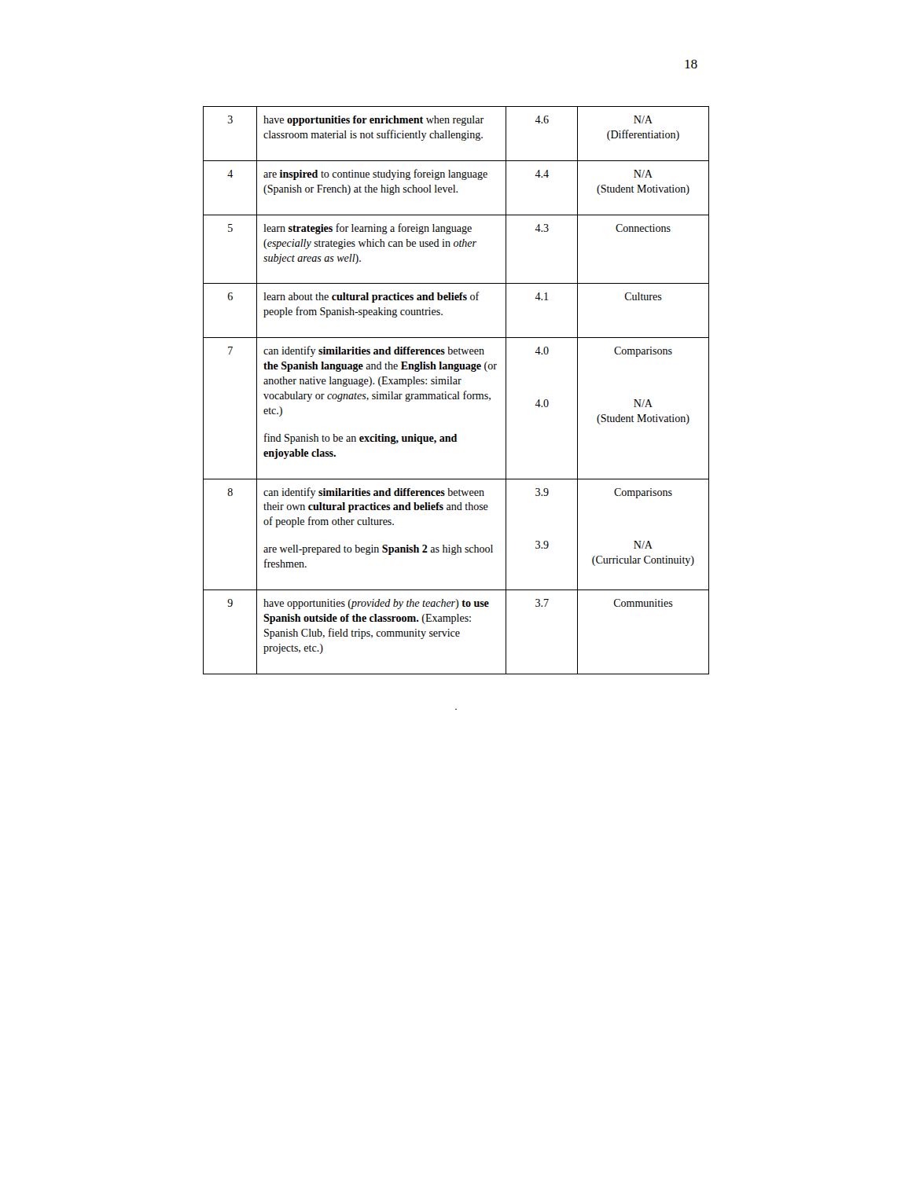18
| 3 | have opportunities for enrichment when regular classroom material is not sufficiently challenging. | 4.6 | N/A (Differentiation) |
| 4 | are inspired to continue studying foreign language (Spanish or French) at the high school level. | 4.4 | N/A (Student Motivation) |
| 5 | learn strategies for learning a foreign language ( especially strategies which can be used in other subject areas as well ). | 4.3 | Connections |
| 6 | learn about the cultural practices and beliefs of people from Spanish-speaking countries. | 4.1 | Cultures |
| 7 | can identify similarities and differences between the Spanish language and the English language (or another native language). (Examples: similar vocabulary or cognates , similar grammatical forms, etc.) find Spanish to be an exciting, unique, and enjoyable class. | 4.0 4.0 | Comparisons N/A (Student Motivation) |
| 8 | can identify similarities and differences between their own cultural practices and beliefs and those of people from other cultures. are well-prepared to begin Spanish 2 as high school freshmen. | 3.9 3.9 | Comparisons N/A (Curricular Continuity) |
| 9 | have opportunities ( provided by the teacher ) to use Spanish outside of the classroom. (Examples: Spanish Club, field trips, community service projects, etc.) | 3.7 | Communities |
.